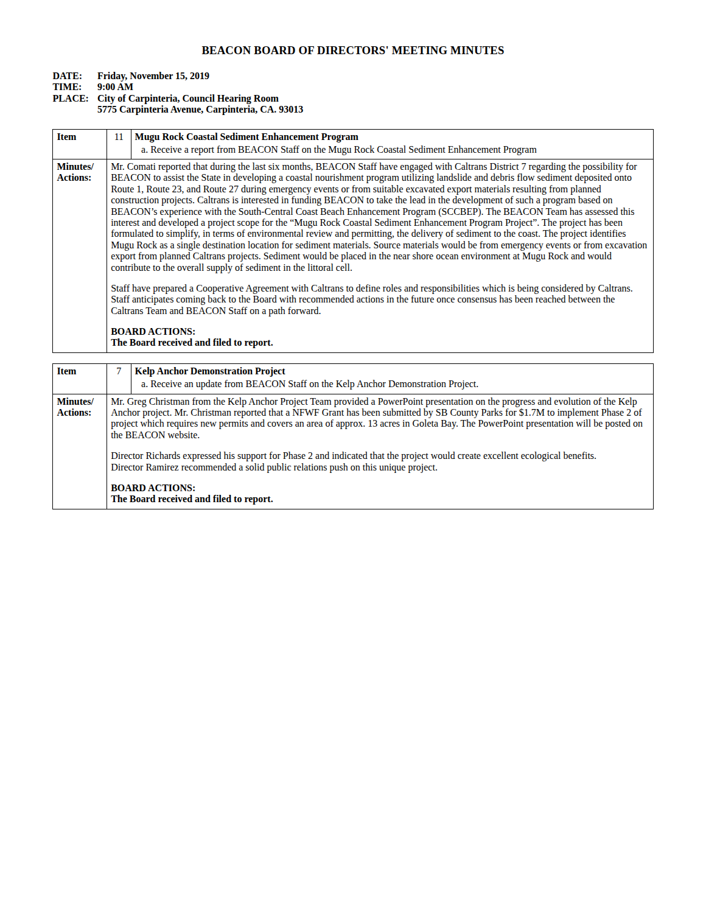BEACON BOARD OF DIRECTORS' MEETING MINUTES
DATE: Friday, November 15, 2019
TIME: 9:00 AM
PLACE: City of Carpinteria, Council Hearing Room
5775 Carpinteria Avenue, Carpinteria, CA. 93013
| Item | 11 | Mugu Rock Coastal Sediment Enhancement Program Receive a report from BEACON Staff on the Mugu Rock Coastal Sediment Enhancement Program |
| Minutes/ Actions: | Mr. Comati reported that during the last six months, BEACON Staff have engaged with Caltrans District 7 regarding the possibility for BEACON to assist the State in developing a coastal nourishment program utilizing landslide and debris flow sediment deposited onto Route 1, Route 23, and Route 27 during emergency events or from suitable excavated export materials resulting from planned construction projects. Caltrans is interested in funding BEACON to take the lead in the development of such a program based on BEACON’s experience with the South-Central Coast Beach Enhancement Program (SCCBEP). The BEACON Team has assessed this interest and developed a project scope for the “Mugu Rock Coastal Sediment Enhancement Program Project”. The project has been formulated to simplify, in terms of environmental review and permitting, the delivery of sediment to the coast. The project identifies Mugu Rock as a single destination location for sediment materials. Source materials would be from emergency events or from excavation export from planned Caltrans projects. Sediment would be placed in the near shore ocean environment at Mugu Rock and would contribute to the overall supply of sediment in the littoral cell. Staff have prepared a Cooperative Agreement with Caltrans to define roles and responsibilities which is being considered by Caltrans. Staff anticipates coming back to the Board with recommended actions in the future once consensus has been reached between the Caltrans Team and BEACON Staff on a path forward. BOARD ACTIONS: The Board received and filed to report. |
| Item | 7 | Kelp Anchor Demonstration Project Receive an update from BEACON Staff on the Kelp Anchor Demonstration Project. |
| Minutes/ Actions: | Mr. Greg Christman from the Kelp Anchor Project Team provided a PowerPoint presentation on the progress and evolution of the Kelp Anchor project. Mr. Christman reported that a NFWF Grant has been submitted by SB County Parks for $1.7M to implement Phase 2 of project which requires new permits and covers an area of approx. 13 acres in Goleta Bay. The PowerPoint presentation will be posted on the BEACON website. Director Richards expressed his support for Phase 2 and indicated that the project would create excellent ecological benefits. Director Ramirez recommended a solid public relations push on this unique project. BOARD ACTIONS: The Board received and filed to report. |